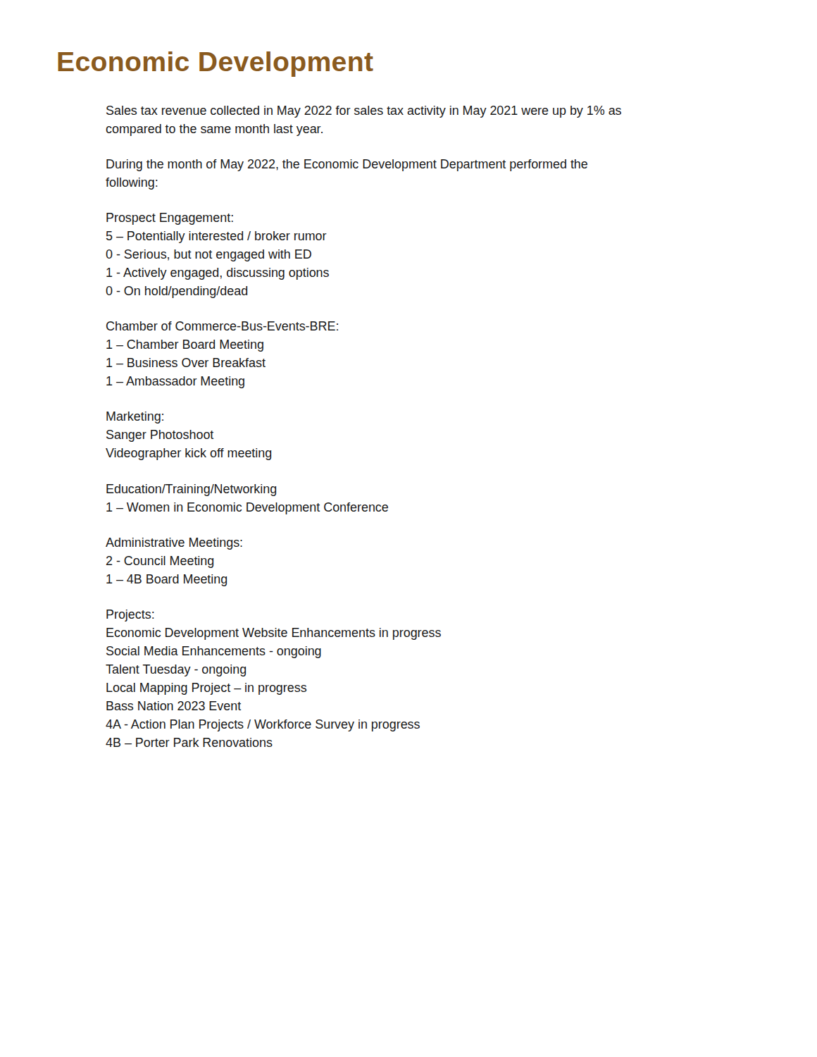Economic Development
Sales tax revenue collected in May 2022 for sales tax activity in May 2021 were up by 1% as compared to the same month last year.
During the month of May 2022, the Economic Development Department performed the following:
Prospect Engagement:
5 – Potentially interested / broker rumor
0 - Serious, but not engaged with ED
1 - Actively engaged, discussing options
0 - On hold/pending/dead
Chamber of Commerce-Bus-Events-BRE:
1 – Chamber Board Meeting
1 – Business Over Breakfast
1 – Ambassador Meeting
Marketing:
Sanger Photoshoot
Videographer kick off meeting
Education/Training/Networking
1 – Women in Economic Development Conference
Administrative Meetings:
2 - Council Meeting
1 – 4B Board Meeting
Projects:
Economic Development Website Enhancements in progress
Social Media Enhancements - ongoing
Talent Tuesday - ongoing
Local Mapping Project – in progress
Bass Nation 2023 Event
4A - Action Plan Projects / Workforce Survey in progress
4B – Porter Park Renovations